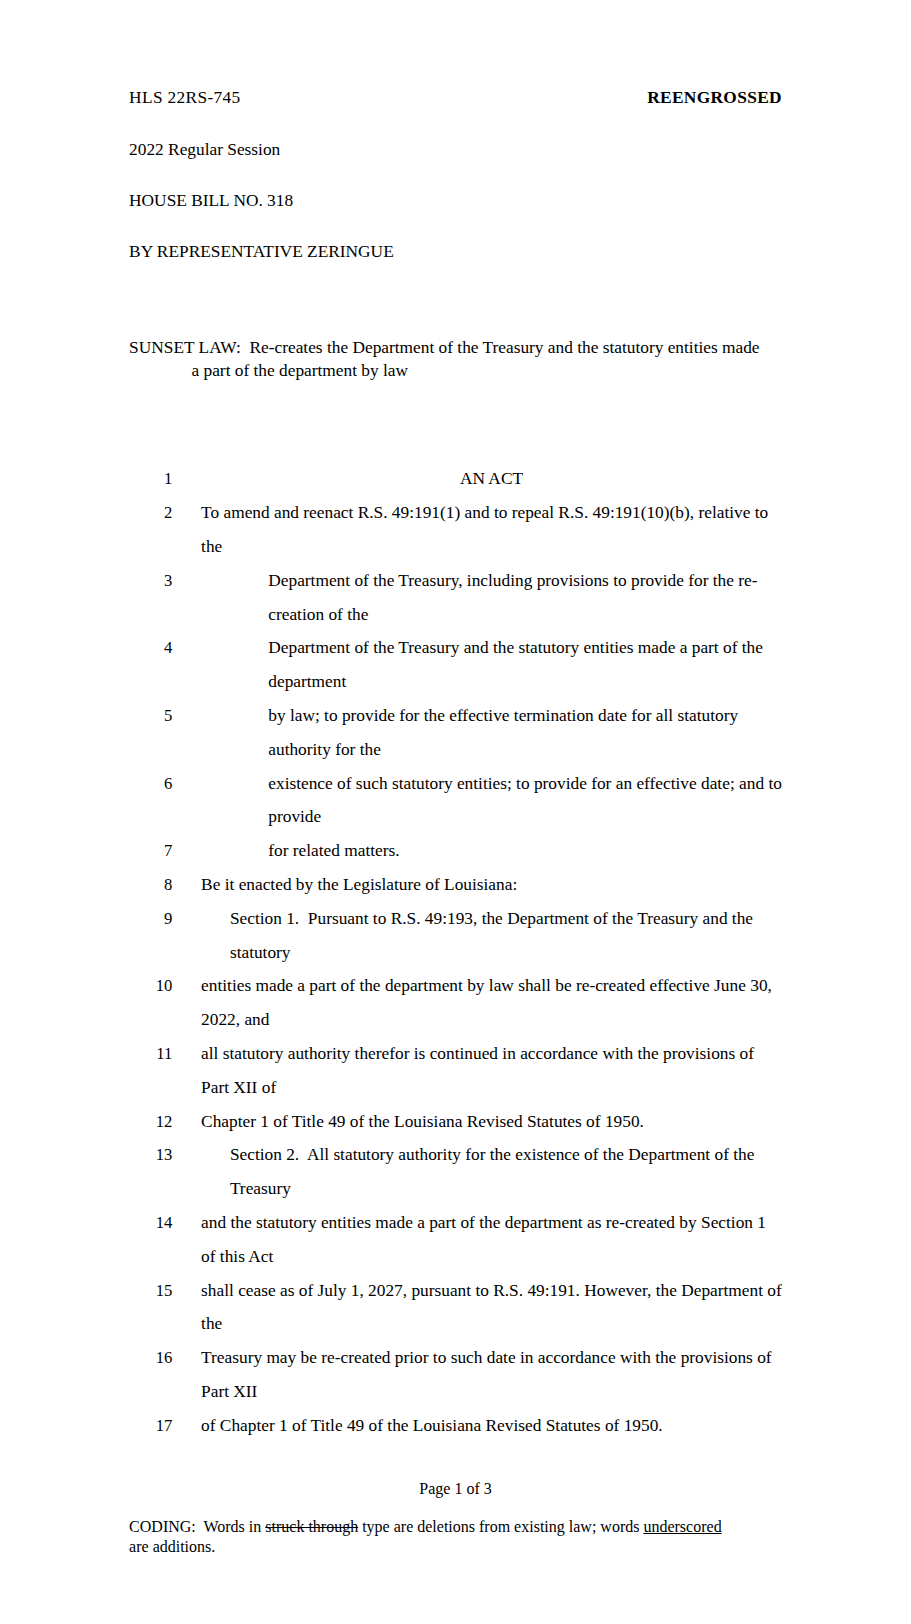HLS 22RS-745
REENGROSSED
2022 Regular Session
HOUSE BILL NO. 318
BY REPRESENTATIVE ZERINGUE
SUNSET LAW: Re-creates the Department of the Treasury and the statutory entities made
a part of the department by law
AN ACT
To amend and reenact R.S. 49:191(1) and to repeal R.S. 49:191(10)(b), relative to the
Department of the Treasury, including provisions to provide for the re-creation of the
Department of the Treasury and the statutory entities made a part of the department
by law; to provide for the effective termination date for all statutory authority for the
existence of such statutory entities; to provide for an effective date; and to provide
for related matters.
Be it enacted by the Legislature of Louisiana:
Section 1. Pursuant to R.S. 49:193, the Department of the Treasury and the statutory
entities made a part of the department by law shall be re-created effective June 30, 2022, and
all statutory authority therefor is continued in accordance with the provisions of Part XII of
Chapter 1 of Title 49 of the Louisiana Revised Statutes of 1950.
Section 2. All statutory authority for the existence of the Department of the Treasury
and the statutory entities made a part of the department as re-created by Section 1 of this Act
shall cease as of July 1, 2027, pursuant to R.S. 49:191. However, the Department of the
Treasury may be re-created prior to such date in accordance with the provisions of Part XII
of Chapter 1 of Title 49 of the Louisiana Revised Statutes of 1950.
Page 1 of 3
CODING: Words in struck through type are deletions from existing law; words underscored
are additions.